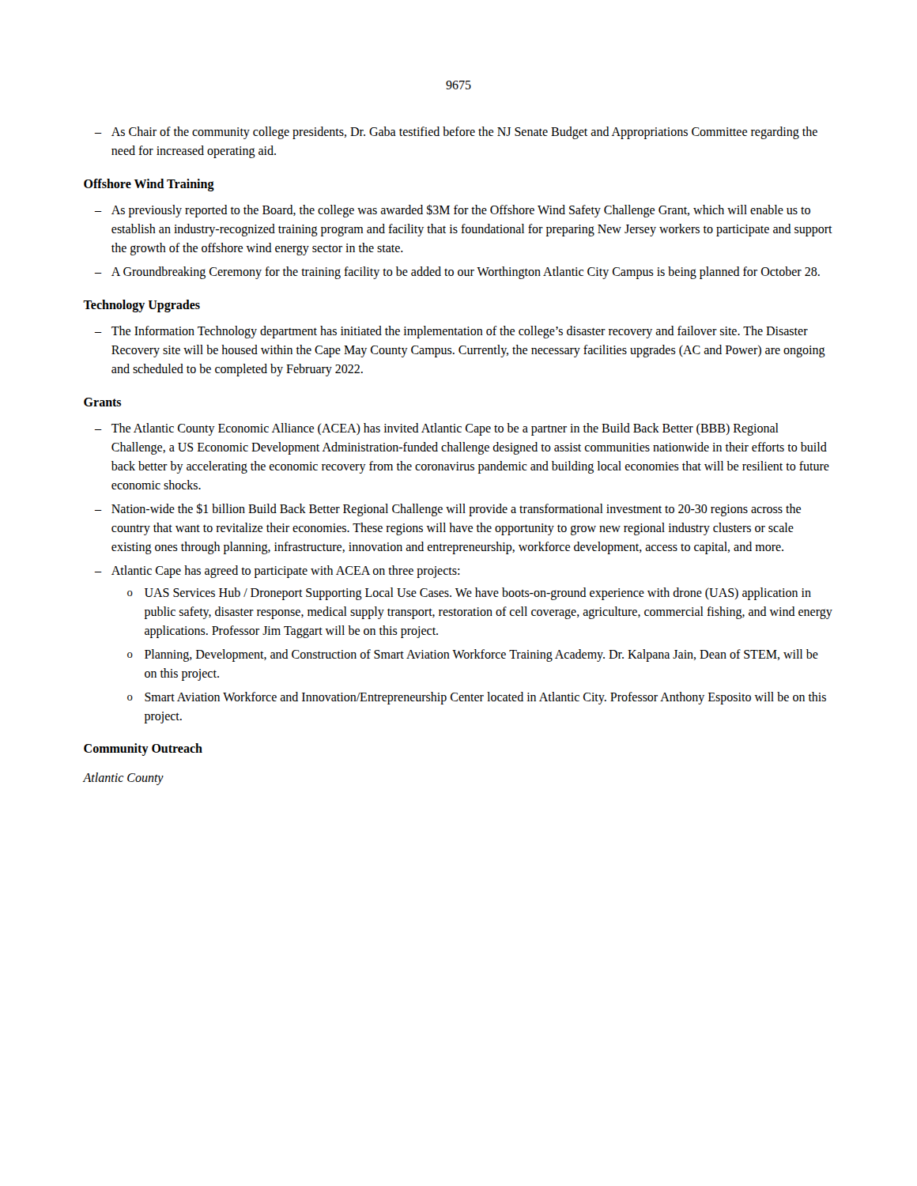9675
As Chair of the community college presidents, Dr. Gaba testified before the NJ Senate Budget and Appropriations Committee regarding the need for increased operating aid.
Offshore Wind Training
As previously reported to the Board, the college was awarded $3M for the Offshore Wind Safety Challenge Grant, which will enable us to establish an industry-recognized training program and facility that is foundational for preparing New Jersey workers to participate and support the growth of the offshore wind energy sector in the state.
A Groundbreaking Ceremony for the training facility to be added to our Worthington Atlantic City Campus is being planned for October 28.
Technology Upgrades
The Information Technology department has initiated the implementation of the college’s disaster recovery and failover site. The Disaster Recovery site will be housed within the Cape May County Campus. Currently, the necessary facilities upgrades (AC and Power) are ongoing and scheduled to be completed by February 2022.
Grants
The Atlantic County Economic Alliance (ACEA) has invited Atlantic Cape to be a partner in the Build Back Better (BBB) Regional Challenge, a US Economic Development Administration-funded challenge designed to assist communities nationwide in their efforts to build back better by accelerating the economic recovery from the coronavirus pandemic and building local economies that will be resilient to future economic shocks.
Nation-wide the $1 billion Build Back Better Regional Challenge will provide a transformational investment to 20-30 regions across the country that want to revitalize their economies. These regions will have the opportunity to grow new regional industry clusters or scale existing ones through planning, infrastructure, innovation and entrepreneurship, workforce development, access to capital, and more.
Atlantic Cape has agreed to participate with ACEA on three projects:
UAS Services Hub / Droneport Supporting Local Use Cases. We have boots-on-ground experience with drone (UAS) application in public safety, disaster response, medical supply transport, restoration of cell coverage, agriculture, commercial fishing, and wind energy applications. Professor Jim Taggart will be on this project.
Planning, Development, and Construction of Smart Aviation Workforce Training Academy. Dr. Kalpana Jain, Dean of STEM, will be on this project.
Smart Aviation Workforce and Innovation/Entrepreneurship Center located in Atlantic City. Professor Anthony Esposito will be on this project.
Community Outreach
Atlantic County